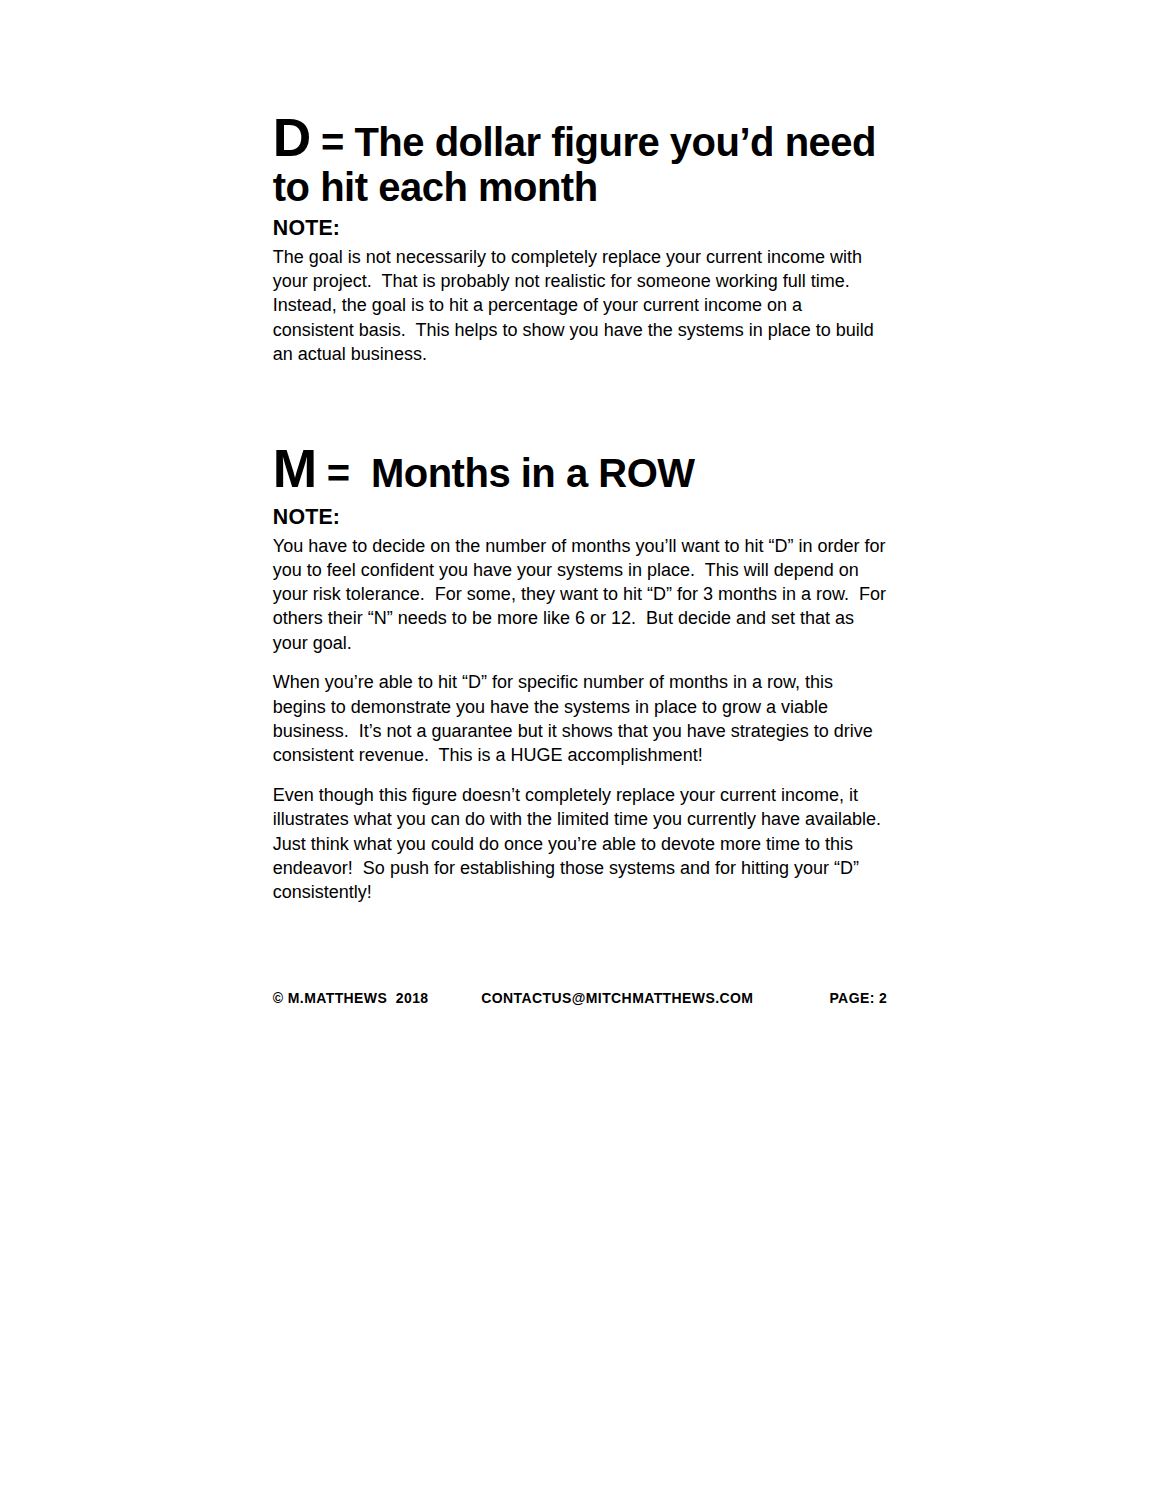D = The dollar figure you’d need to hit each month
NOTE:
The goal is not necessarily to completely replace your current income with your project. That is probably not realistic for someone working full time. Instead, the goal is to hit a percentage of your current income on a consistent basis. This helps to show you have the systems in place to build an actual business.
M = Months in a ROW
NOTE:
You have to decide on the number of months you’ll want to hit “D” in order for you to feel confident you have your systems in place. This will depend on your risk tolerance. For some, they want to hit “D” for 3 months in a row. For others their “N” needs to be more like 6 or 12. But decide and set that as your goal.
When you’re able to hit “D” for specific number of months in a row, this begins to demonstrate you have the systems in place to grow a viable business. It’s not a guarantee but it shows that you have strategies to drive consistent revenue. This is a HUGE accomplishment!
Even though this figure doesn’t completely replace your current income, it illustrates what you can do with the limited time you currently have available. Just think what you could do once you’re able to devote more time to this endeavor! So push for establishing those systems and for hitting your “D” consistently!
© M.MATTHEWS 2018 CONTACTUS@MITCHMATTHEWS.COM PAGE: 2